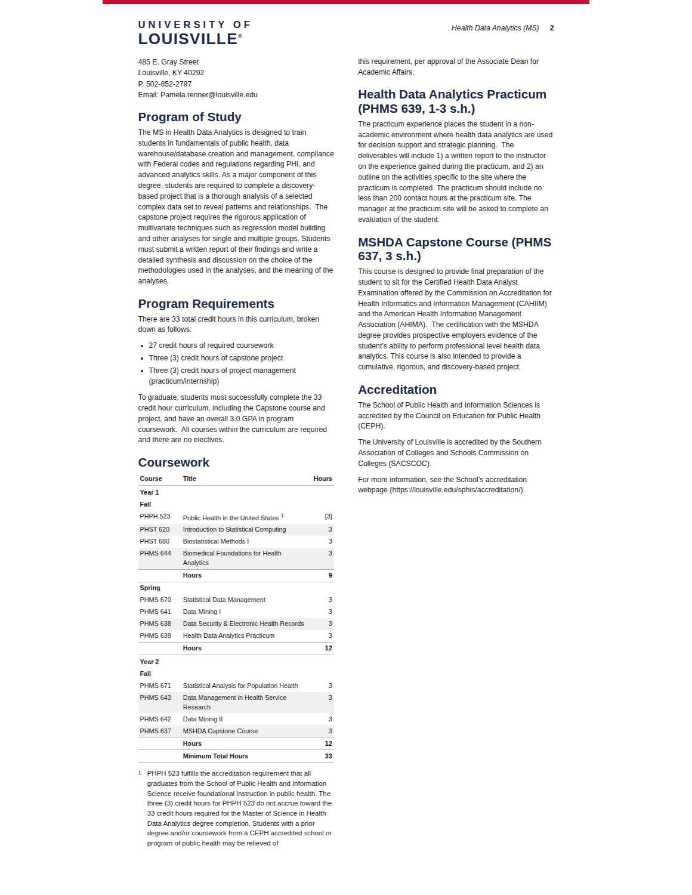UNIVERSITY OF LOUISVILLE®
Health Data Analytics (MS) 2
485 E. Gray Street
Louisville, KY 40292
P. 502-852-2797
Email: Pamela.renner@louisville.edu
Program of Study
The MS in Health Data Analytics is designed to train students in fundamentals of public health, data warehouse/database creation and management, compliance with Federal codes and regulations regarding PHI, and advanced analytics skills. As a major component of this degree, students are required to complete a discovery-based project that is a thorough analysis of a selected complex data set to reveal patterns and relationships. The capstone project requires the rigorous application of multivariate techniques such as regression model building and other analyses for single and multiple groups. Students must submit a written report of their findings and write a detailed synthesis and discussion on the choice of the methodologies used in the analyses, and the meaning of the analyses.
Program Requirements
There are 33 total credit hours in this curriculum, broken down as follows:
27 credit hours of required coursework
Three (3) credit hours of capstone project
Three (3) credit hours of project management (practicum/internship)
To graduate, students must successfully complete the 33 credit hour curriculum, including the Capstone course and project, and have an overall 3.0 GPA in program coursework. All courses within the curriculum are required and there are no electives.
Coursework
| Course | Title | Hours |
| --- | --- | --- |
| Year 1 |
| Fall |
| PHPH 523 | Public Health in the United States 1 | [3] |
| PHST 620 | Introduction to Statistical Computing | 3 |
| PHST 680 | Biostatistical Methods I | 3 |
| PHMS 644 | Biomedical Foundations for Health Analytics | 3 |
| | Hours | 9 |
| Spring |
| PHMS 670 | Statistical Data Management | 3 |
| PHMS 641 | Data Mining I | 3 |
| PHMS 638 | Data Security & Electronic Health Records | 3 |
| PHMS 639 | Health Data Analytics Practicum | 3 |
| | Hours | 12 |
| Year 2 |
| Fall |
| PHMS 671 | Statistical Analysis for Population Health | 3 |
| PHMS 643 | Data Management in Health Service Research | 3 |
| PHMS 642 | Data Mining II | 3 |
| PHMS 637 | MSHDA Capstone Course | 3 |
| | Hours | 12 |
| | Minimum Total Hours | 33 |
1
PHPH 523 fulfills the accreditation requirement that all graduates from the School of Public Health and Information Science receive foundational instruction in public health. The three (3) credit hours for PHPH 523 do not accrue toward the 33 credit hours required for the Master of Science in Health Data Analytics degree completion. Students with a prior degree and/or coursework from a CEPH accredited school or program of public health may be relieved of
this requirement, per approval of the Associate Dean for Academic Affairs.
Health Data Analytics Practicum (PHMS 639, 1-3 s.h.)
The practicum experience places the student in a non-academic environment where health data analytics are used for decision support and strategic planning. The deliverables will include 1) a written report to the instructor on the experience gained during the practicum, and 2) an outline on the activities specific to the site where the practicum is completed. The practicum should include no less than 200 contact hours at the practicum site. The manager at the practicum site will be asked to complete an evaluation of the student.
MSHDA Capstone Course (PHMS 637, 3 s.h.)
This course is designed to provide final preparation of the student to sit for the Certified Health Data Analyst Examination offered by the Commission on Accreditation for Health Informatics and Information Management (CAHIIM) and the American Health Information Management Association (AHIMA). The certification with the MSHDA degree provides prospective employers evidence of the student’s ability to perform professional level health data analytics. This course is also intended to provide a cumulative, rigorous, and discovery-based project.
Accreditation
The School of Public Health and Information Sciences is accredited by the Council on Education for Public Health (CEPH).
The University of Louisville is accredited by the Southern Association of Colleges and Schools Commission on Colleges (SACSCOC).
For more information, see the School’s accreditation webpage (https://louisville.edu/sphis/accreditation/).